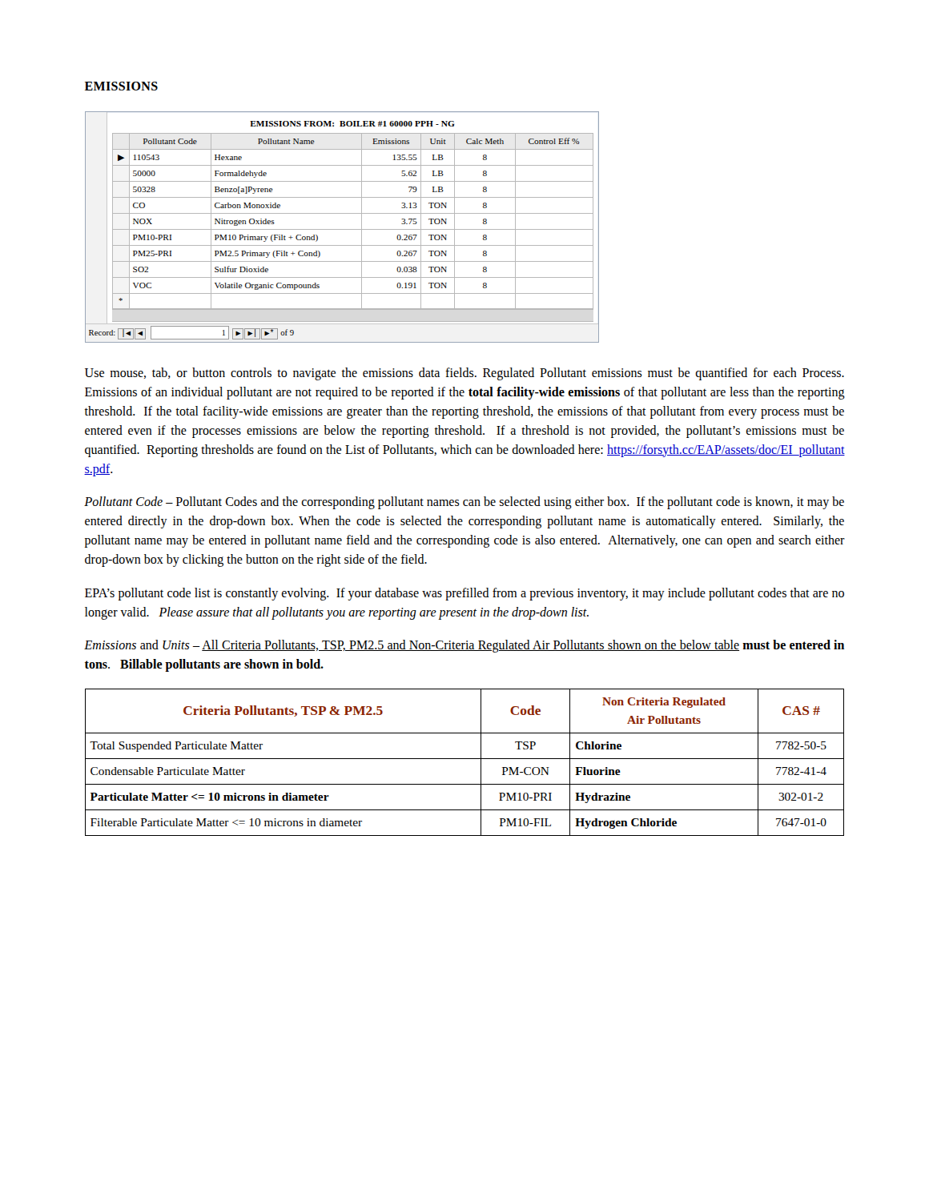EMISSIONS
EMISSIONS FROM: BOILER #1 60000 PPH - NG
| | Pollutant Code | Pollutant Name | Emissions | Unit | Calc Meth | Control Eff % |
| --- | --- | --- | --- | --- | --- | --- |
| ▶ | 110543 | Hexane | 135.55 | LB | 8 | |
| | 50000 | Formaldehyde | 5.62 | LB | 8 | |
| | 50328 | Benzo[a]Pyrene | 79 | LB | 8 | |
| | CO | Carbon Monoxide | 3.13 | TON | 8 | |
| | NOX | Nitrogen Oxides | 3.75 | TON | 8 | |
| | PM10-PRI | PM10 Primary (Filt + Cond) | 0.267 | TON | 8 | |
| | PM25-PRI | PM2.5 Primary (Filt + Cond) | 0.267 | TON | 8 | |
| | SO2 | Sulfur Dioxide | 0.038 | TON | 8 | |
| | VOC | Volatile Organic Compounds | 0.191 | TON | 8 | |
| * | | | | | | |
Record: |◀◀ 1 ▶▶|▶* of 9
Use mouse, tab, or button controls to navigate the emissions data fields. Regulated Pollutant emissions must be quantified for each Process. Emissions of an individual pollutant are not required to be reported if the total facility-wide emissions of that pollutant are less than the reporting threshold. If the total facility-wide emissions are greater than the reporting threshold, the emissions of that pollutant from every process must be entered even if the processes emissions are below the reporting threshold. If a threshold is not provided, the pollutant’s emissions must be quantified. Reporting thresholds are found on the List of Pollutants, which can be downloaded here: https://forsyth.cc/EAP/assets/doc/EI_pollutants.pdf.
Pollutant Code – Pollutant Codes and the corresponding pollutant names can be selected using either box. If the pollutant code is known, it may be entered directly in the drop-down box. When the code is selected the corresponding pollutant name is automatically entered. Similarly, the pollutant name may be entered in pollutant name field and the corresponding code is also entered. Alternatively, one can open and search either drop-down box by clicking the button on the right side of the field.
EPA’s pollutant code list is constantly evolving. If your database was prefilled from a previous inventory, it may include pollutant codes that are no longer valid. Please assure that all pollutants you are reporting are present in the drop-down list.
Emissions and Units – All Criteria Pollutants, TSP, PM2.5 and Non-Criteria Regulated Air Pollutants shown on the below table must be entered in tons. Billable pollutants are shown in bold.
| Criteria Pollutants, TSP & PM2.5 | Code | Non Criteria Regulated Air Pollutants | CAS # |
| --- | --- | --- | --- |
| Total Suspended Particulate Matter | TSP | Chlorine | 7782-50-5 |
| Condensable Particulate Matter | PM-CON | Fluorine | 7782-41-4 |
| Particulate Matter <= 10 microns in diameter | PM10-PRI | Hydrazine | 302-01-2 |
| Filterable Particulate Matter <= 10 microns in diameter | PM10-FIL | Hydrogen Chloride | 7647-01-0 |